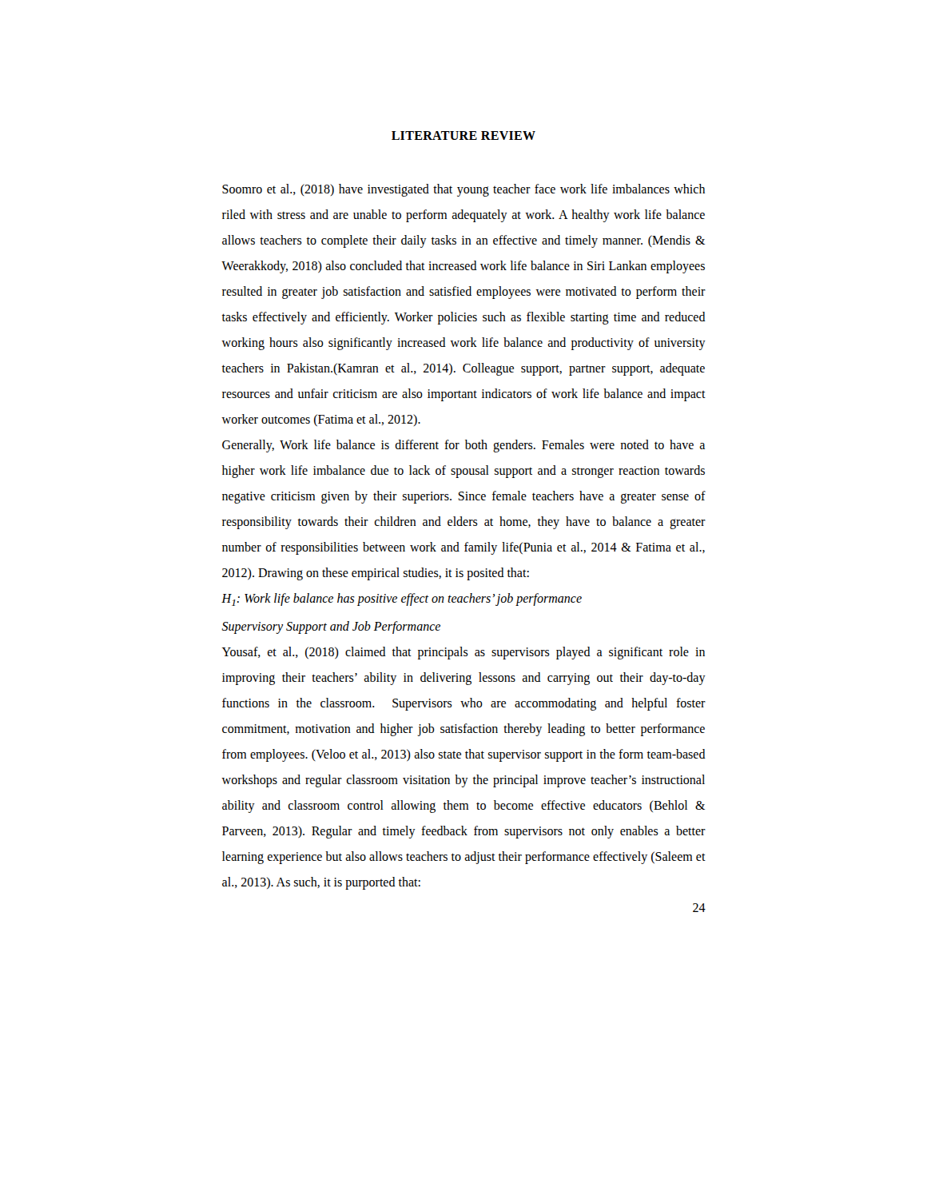Literature Review
Soomro et al., (2018) have investigated that young teacher face work life imbalances which riled with stress and are unable to perform adequately at work. A healthy work life balance allows teachers to complete their daily tasks in an effective and timely manner. (Mendis & Weerakkody, 2018) also concluded that increased work life balance in Siri Lankan employees resulted in greater job satisfaction and satisfied employees were motivated to perform their tasks effectively and efficiently. Worker policies such as flexible starting time and reduced working hours also significantly increased work life balance and productivity of university teachers in Pakistan.(Kamran et al., 2014). Colleague support, partner support, adequate resources and unfair criticism are also important indicators of work life balance and impact worker outcomes (Fatima et al., 2012).
Generally, Work life balance is different for both genders. Females were noted to have a higher work life imbalance due to lack of spousal support and a stronger reaction towards negative criticism given by their superiors. Since female teachers have a greater sense of responsibility towards their children and elders at home, they have to balance a greater number of responsibilities between work and family life(Punia et al., 2014 & Fatima et al., 2012). Drawing on these empirical studies, it is posited that:
H1: Work life balance has positive effect on teachers’ job performance
Supervisory Support and Job Performance
Yousaf, et al., (2018) claimed that principals as supervisors played a significant role in improving their teachers’ ability in delivering lessons and carrying out their day-to-day functions in the classroom. Supervisors who are accommodating and helpful foster commitment, motivation and higher job satisfaction thereby leading to better performance from employees. (Veloo et al., 2013) also state that supervisor support in the form team-based workshops and regular classroom visitation by the principal improve teacher’s instructional ability and classroom control allowing them to become effective educators (Behlol & Parveen, 2013). Regular and timely feedback from supervisors not only enables a better learning experience but also allows teachers to adjust their performance effectively (Saleem et al., 2013). As such, it is purported that:
24